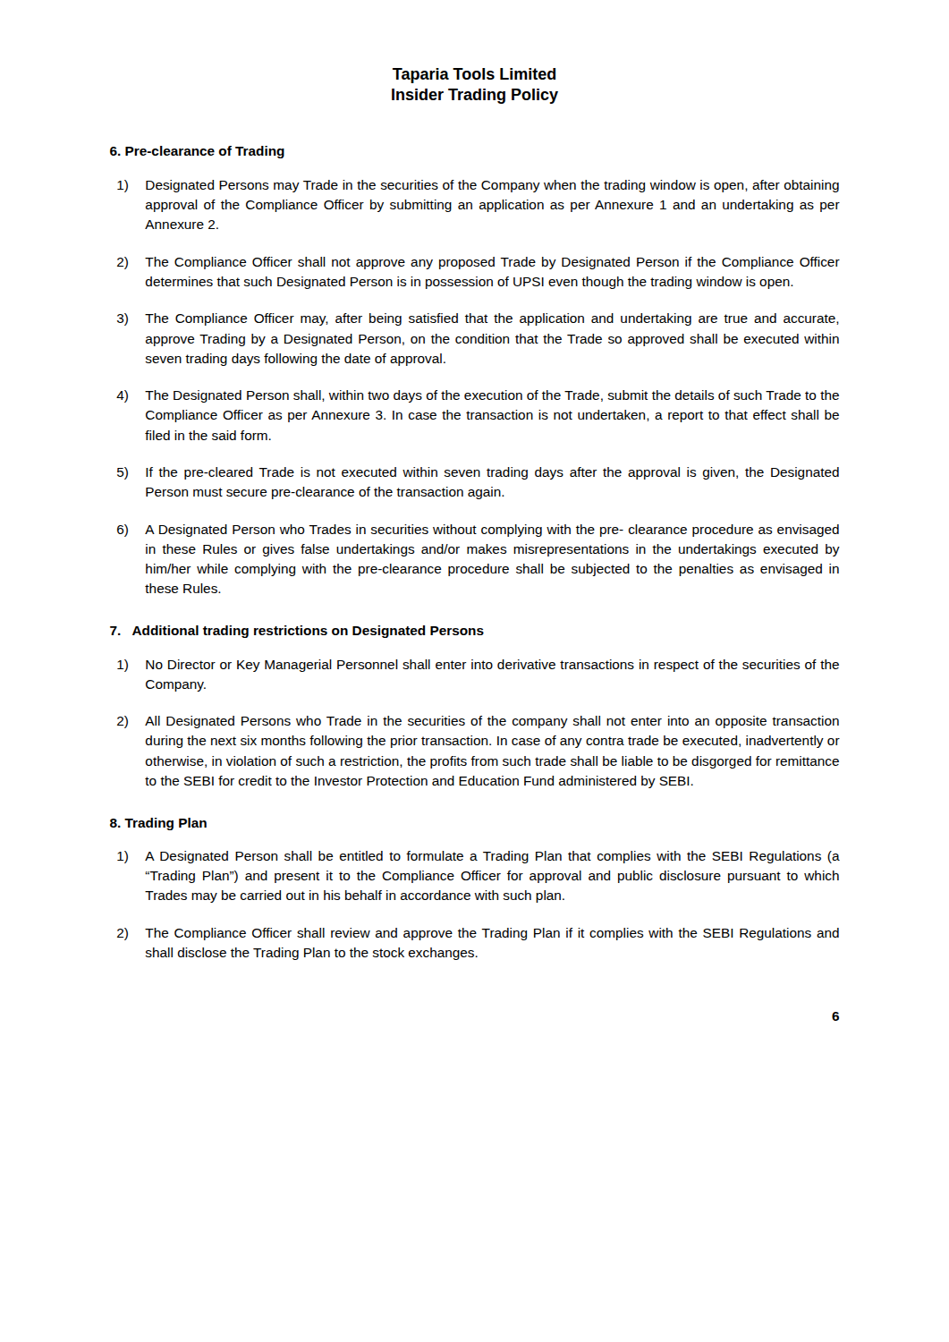Taparia Tools Limited
Insider Trading Policy
6. Pre-clearance of Trading
Designated Persons may Trade in the securities of the Company when the trading window is open, after obtaining approval of the Compliance Officer by submitting an application as per Annexure 1 and an undertaking as per Annexure 2.
The Compliance Officer shall not approve any proposed Trade by Designated Person if the Compliance Officer determines that such Designated Person is in possession of UPSI even though the trading window is open.
The Compliance Officer may, after being satisfied that the application and undertaking are true and accurate, approve Trading by a Designated Person, on the condition that the Trade so approved shall be executed within seven trading days following the date of approval.
The Designated Person shall, within two days of the execution of the Trade, submit the details of such Trade to the Compliance Officer as per Annexure 3. In case the transaction is not undertaken, a report to that effect shall be filed in the said form.
If the pre-cleared Trade is not executed within seven trading days after the approval is given, the Designated Person must secure pre-clearance of the transaction again.
A Designated Person who Trades in securities without complying with the pre- clearance procedure as envisaged in these Rules or gives false undertakings and/or makes misrepresentations in the undertakings executed by him/her while complying with the pre-clearance procedure shall be subjected to the penalties as envisaged in these Rules.
7. Additional trading restrictions on Designated Persons
No Director or Key Managerial Personnel shall enter into derivative transactions in respect of the securities of the Company.
All Designated Persons who Trade in the securities of the company shall not enter into an opposite transaction during the next six months following the prior transaction. In case of any contra trade be executed, inadvertently or otherwise, in violation of such a restriction, the profits from such trade shall be liable to be disgorged for remittance to the SEBI for credit to the Investor Protection and Education Fund administered by SEBI.
8. Trading Plan
A Designated Person shall be entitled to formulate a Trading Plan that complies with the SEBI Regulations (a “Trading Plan”) and present it to the Compliance Officer for approval and public disclosure pursuant to which Trades may be carried out in his behalf in accordance with such plan.
The Compliance Officer shall review and approve the Trading Plan if it complies with the SEBI Regulations and shall disclose the Trading Plan to the stock exchanges.
6